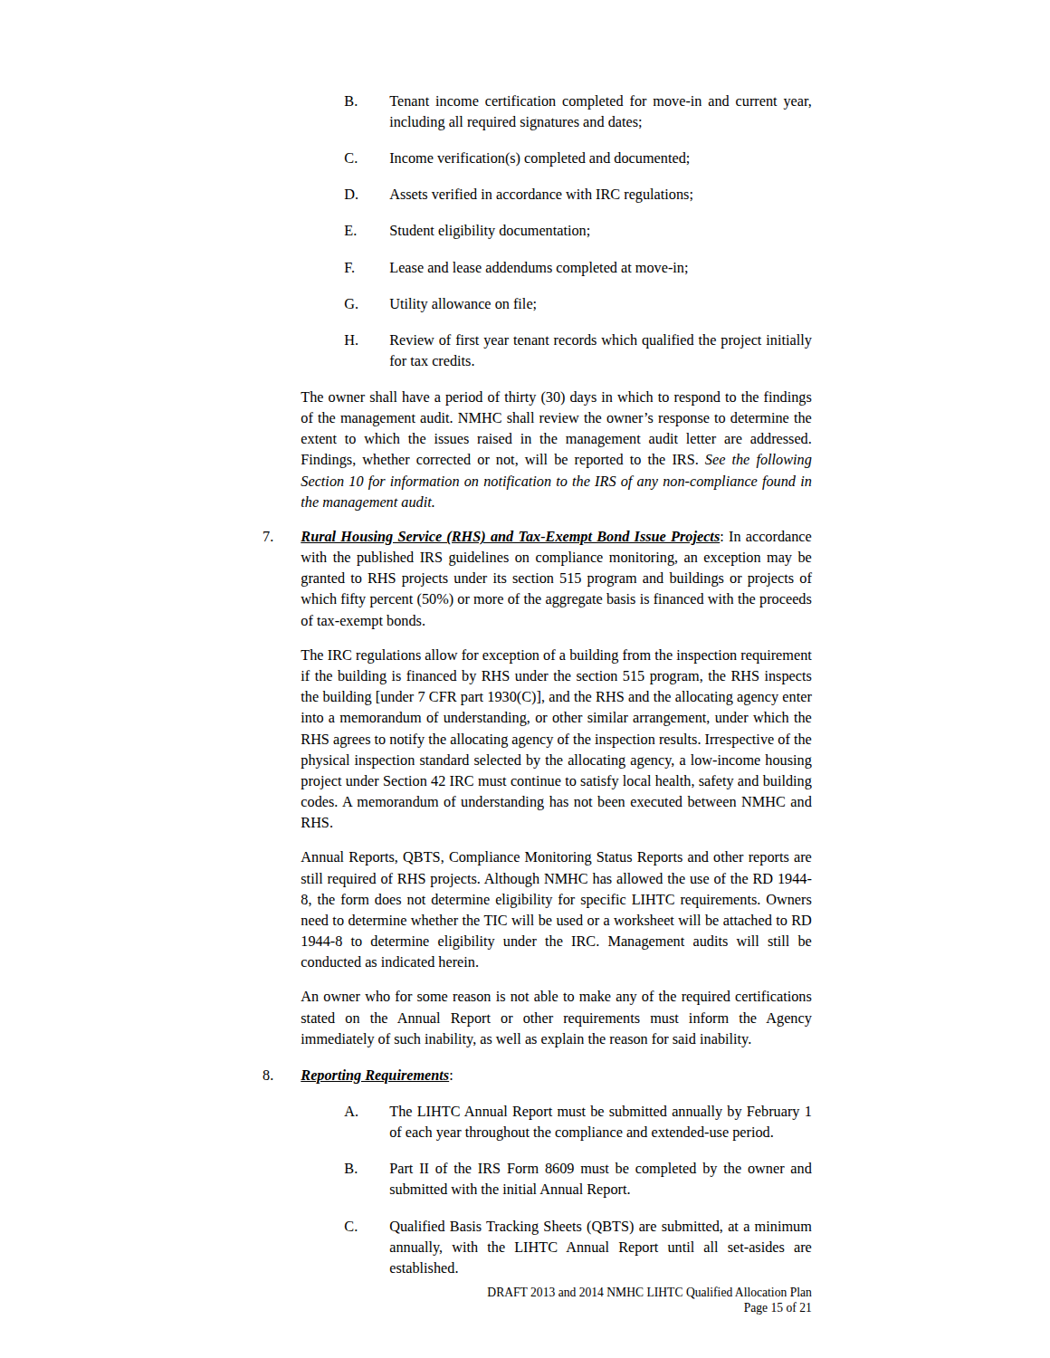B. Tenant income certification completed for move-in and current year, including all required signatures and dates;
C. Income verification(s) completed and documented;
D. Assets verified in accordance with IRC regulations;
E. Student eligibility documentation;
F. Lease and lease addendums completed at move-in;
G. Utility allowance on file;
H. Review of first year tenant records which qualified the project initially for tax credits.
The owner shall have a period of thirty (30) days in which to respond to the findings of the management audit. NMHC shall review the owner’s response to determine the extent to which the issues raised in the management audit letter are addressed. Findings, whether corrected or not, will be reported to the IRS. See the following Section 10 for information on notification to the IRS of any non-compliance found in the management audit.
7.
Rural Housing Service (RHS) and Tax-Exempt Bond Issue Projects: In accordance with the published IRS guidelines on compliance monitoring, an exception may be granted to RHS projects under its section 515 program and buildings or projects of which fifty percent (50%) or more of the aggregate basis is financed with the proceeds of tax-exempt bonds.
The IRC regulations allow for exception of a building from the inspection requirement if the building is financed by RHS under the section 515 program, the RHS inspects the building [under 7 CFR part 1930(C)], and the RHS and the allocating agency enter into a memorandum of understanding, or other similar arrangement, under which the RHS agrees to notify the allocating agency of the inspection results. Irrespective of the physical inspection standard selected by the allocating agency, a low-income housing project under Section 42 IRC must continue to satisfy local health, safety and building codes. A memorandum of understanding has not been executed between NMHC and RHS.
Annual Reports, QBTS, Compliance Monitoring Status Reports and other reports are still required of RHS projects. Although NMHC has allowed the use of the RD 1944-8, the form does not determine eligibility for specific LIHTC requirements. Owners need to determine whether the TIC will be used or a worksheet will be attached to RD 1944-8 to determine eligibility under the IRC. Management audits will still be conducted as indicated herein.
An owner who for some reason is not able to make any of the required certifications stated on the Annual Report or other requirements must inform the Agency immediately of such inability, as well as explain the reason for said inability.
8.
Reporting Requirements:
A. The LIHTC Annual Report must be submitted annually by February 1 of each year throughout the compliance and extended-use period.
B. Part II of the IRS Form 8609 must be completed by the owner and submitted with the initial Annual Report.
C. Qualified Basis Tracking Sheets (QBTS) are submitted, at a minimum annually, with the LIHTC Annual Report until all set-asides are established.
DRAFT 2013 and 2014 NMHC LIHTC Qualified Allocation Plan Page 15 of 21